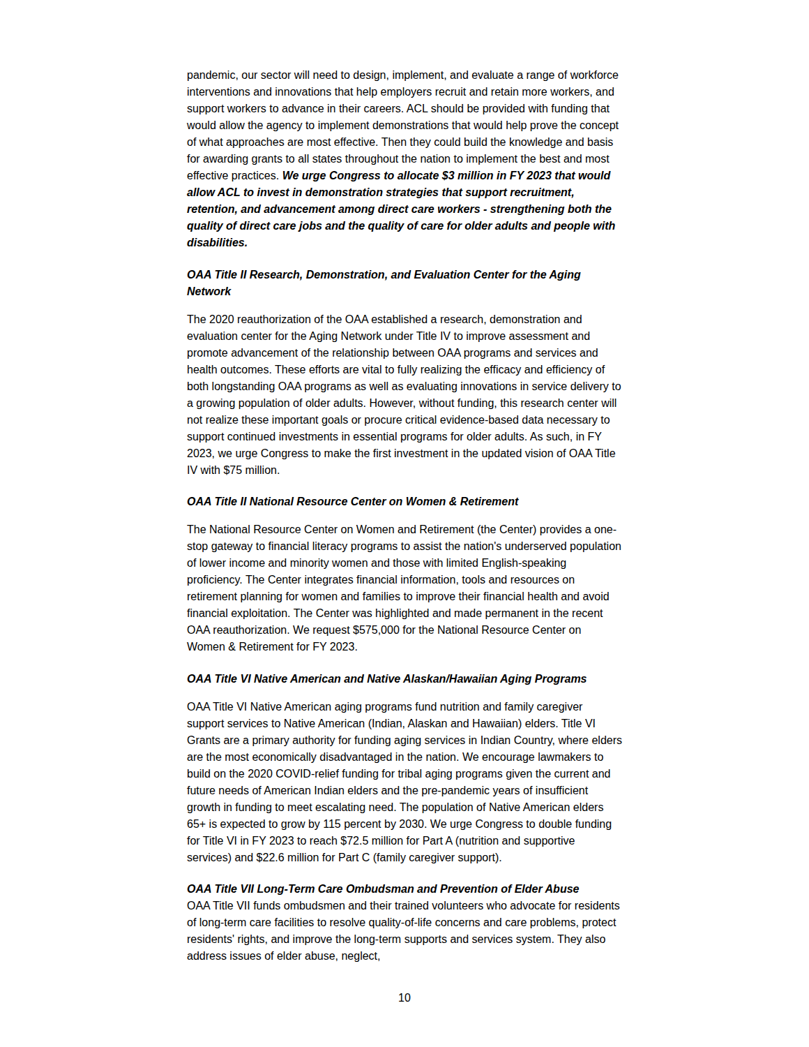pandemic, our sector will need to design, implement, and evaluate a range of workforce interventions and innovations that help employers recruit and retain more workers, and support workers to advance in their careers. ACL should be provided with funding that would allow the agency to implement demonstrations that would help prove the concept of what approaches are most effective. Then they could build the knowledge and basis for awarding grants to all states throughout the nation to implement the best and most effective practices. We urge Congress to allocate $3 million in FY 2023 that would allow ACL to invest in demonstration strategies that support recruitment, retention, and advancement among direct care workers - strengthening both the quality of direct care jobs and the quality of care for older adults and people with disabilities.
OAA Title II Research, Demonstration, and Evaluation Center for the Aging Network
The 2020 reauthorization of the OAA established a research, demonstration and evaluation center for the Aging Network under Title IV to improve assessment and promote advancement of the relationship between OAA programs and services and health outcomes. These efforts are vital to fully realizing the efficacy and efficiency of both longstanding OAA programs as well as evaluating innovations in service delivery to a growing population of older adults. However, without funding, this research center will not realize these important goals or procure critical evidence-based data necessary to support continued investments in essential programs for older adults. As such, in FY 2023, we urge Congress to make the first investment in the updated vision of OAA Title IV with $75 million.
OAA Title II National Resource Center on Women & Retirement
The National Resource Center on Women and Retirement (the Center) provides a one-stop gateway to financial literacy programs to assist the nation's underserved population of lower income and minority women and those with limited English-speaking proficiency. The Center integrates financial information, tools and resources on retirement planning for women and families to improve their financial health and avoid financial exploitation. The Center was highlighted and made permanent in the recent OAA reauthorization. We request $575,000 for the National Resource Center on Women & Retirement for FY 2023.
OAA Title VI Native American and Native Alaskan/Hawaiian Aging Programs
OAA Title VI Native American aging programs fund nutrition and family caregiver support services to Native American (Indian, Alaskan and Hawaiian) elders. Title VI Grants are a primary authority for funding aging services in Indian Country, where elders are the most economically disadvantaged in the nation. We encourage lawmakers to build on the 2020 COVID-relief funding for tribal aging programs given the current and future needs of American Indian elders and the pre-pandemic years of insufficient growth in funding to meet escalating need. The population of Native American elders 65+ is expected to grow by 115 percent by 2030. We urge Congress to double funding for Title VI in FY 2023 to reach $72.5 million for Part A (nutrition and supportive services) and $22.6 million for Part C (family caregiver support).
OAA Title VII Long-Term Care Ombudsman and Prevention of Elder Abuse
OAA Title VII funds ombudsmen and their trained volunteers who advocate for residents of long-term care facilities to resolve quality-of-life concerns and care problems, protect residents' rights, and improve the long-term supports and services system. They also address issues of elder abuse, neglect,
10